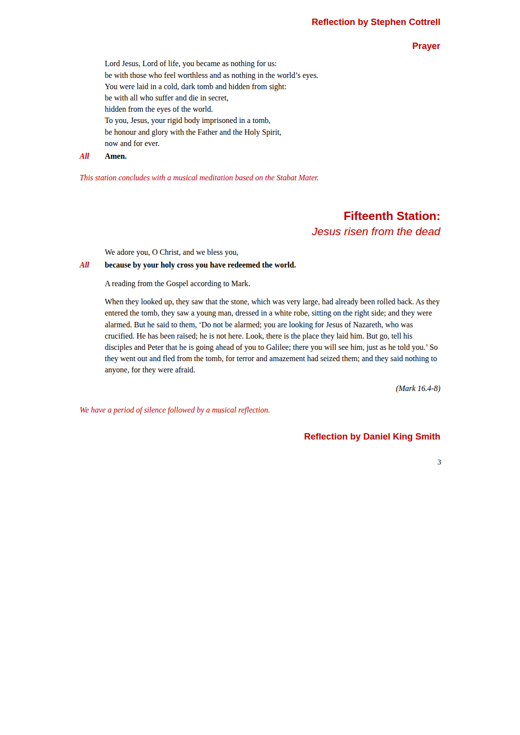Reflection by Stephen Cottrell
Prayer
Lord Jesus, Lord of life, you became as nothing for us:
be with those who feel worthless and as nothing in the world’s eyes.
You were laid in a cold, dark tomb and hidden from sight:
be with all who suffer and die in secret,
hidden from the eyes of the world.
To you, Jesus, your rigid body imprisoned in a tomb,
be honour and glory with the Father and the Holy Spirit,
now and for ever.
All Amen.
This station concludes with a musical meditation based on the Stabat Mater.
Fifteenth Station:Jesus risen from the dead
We adore you, O Christ, and we bless you,
All because by your holy cross you have redeemed the world.
A reading from the Gospel according to Mark.
When they looked up, they saw that the stone, which was very large, had already been rolled back. As they entered the tomb, they saw a young man, dressed in a white robe, sitting on the right side; and they were alarmed. But he said to them, ‘Do not be alarmed; you are looking for Jesus of Nazareth, who was crucified. He has been raised; he is not here. Look, there is the place they laid him. But go, tell his disciples and Peter that he is going ahead of you to Galilee; there you will see him, just as he told you.’ So they went out and fled from the tomb, for terror and amazement had seized them; and they said nothing to anyone, for they were afraid.
(Mark 16.4-8)
We have a period of silence followed by a musical reflection.
Reflection by Daniel King Smith
3